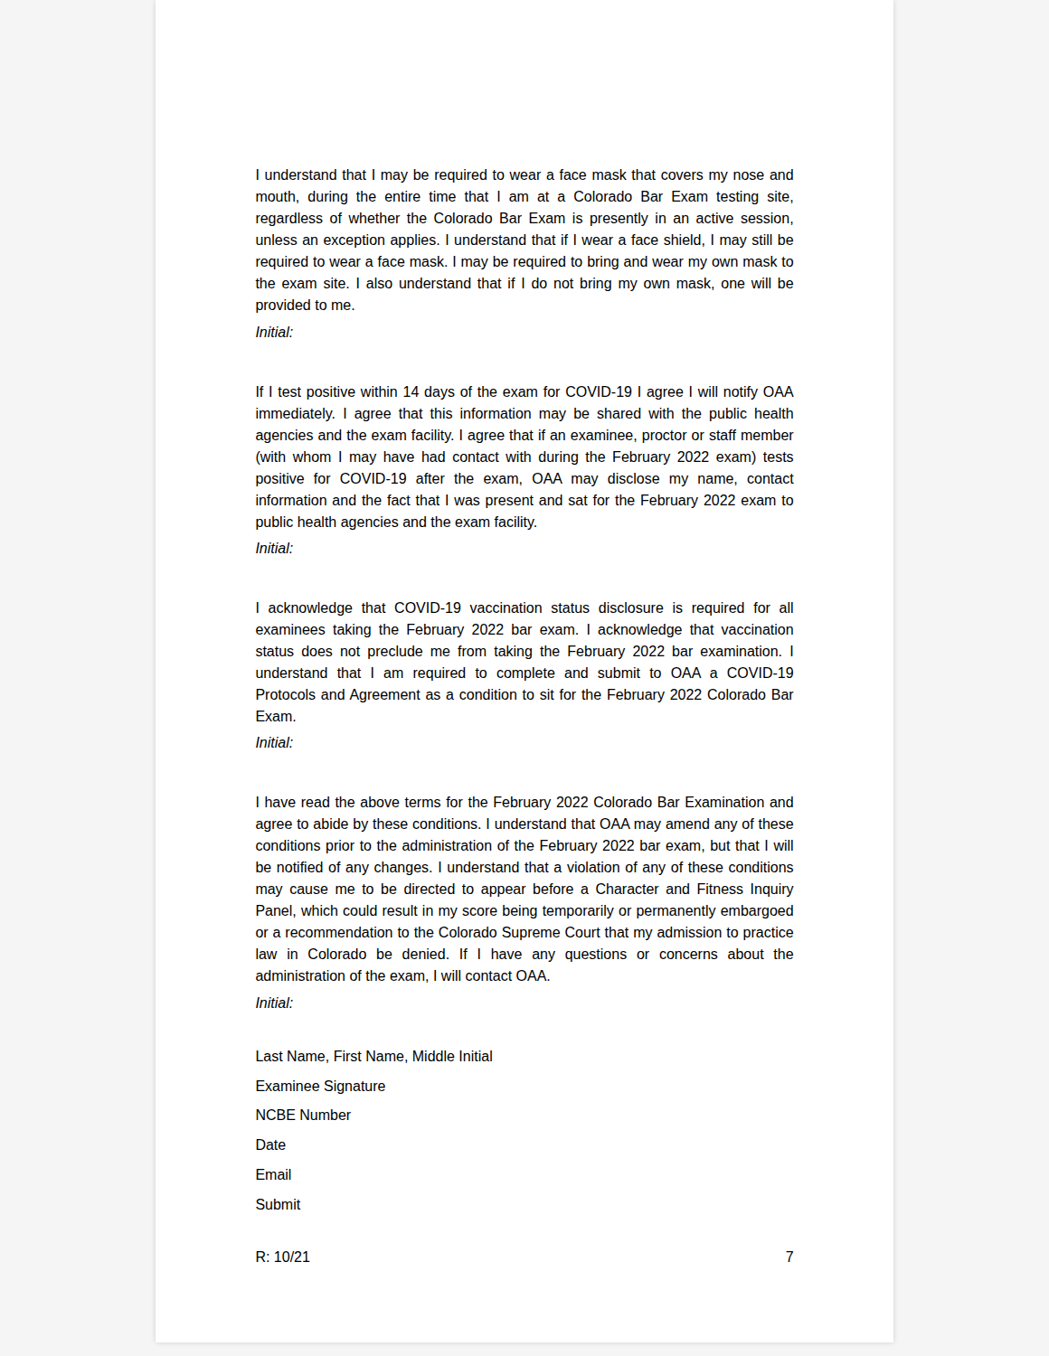I understand that I may be required to wear a face mask that covers my nose and mouth, during the entire time that I am at a Colorado Bar Exam testing site, regardless of whether the Colorado Bar Exam is presently in an active session, unless an exception applies. I understand that if I wear a face shield, I may still be required to wear a face mask. I may be required to bring and wear my own mask to the exam site. I also understand that if I do not bring my own mask, one will be provided to me.
Initial:
If I test positive within 14 days of the exam for COVID-19 I agree I will notify OAA immediately. I agree that this information may be shared with the public health agencies and the exam facility. I agree that if an examinee, proctor or staff member (with whom I may have had contact with during the February 2022 exam) tests positive for COVID-19 after the exam, OAA may disclose my name, contact information and the fact that I was present and sat for the February 2022 exam to public health agencies and the exam facility.
Initial:
I acknowledge that COVID-19 vaccination status disclosure is required for all examinees taking the February 2022 bar exam. I acknowledge that vaccination status does not preclude me from taking the February 2022 bar examination. I understand that I am required to complete and submit to OAA a COVID-19 Protocols and Agreement as a condition to sit for the February 2022 Colorado Bar Exam.
Initial:
I have read the above terms for the February 2022 Colorado Bar Examination and agree to abide by these conditions. I understand that OAA may amend any of these conditions prior to the administration of the February 2022 bar exam, but that I will be notified of any changes. I understand that a violation of any of these conditions may cause me to be directed to appear before a Character and Fitness Inquiry Panel, which could result in my score being temporarily or permanently embargoed or a recommendation to the Colorado Supreme Court that my admission to practice law in Colorado be denied. If I have any questions or concerns about the administration of the exam, I will contact OAA.
Initial:
Last Name, First Name, Middle Initial
Examinee Signature
NCBE Number
Date
Email
Submit
R: 10/21 7